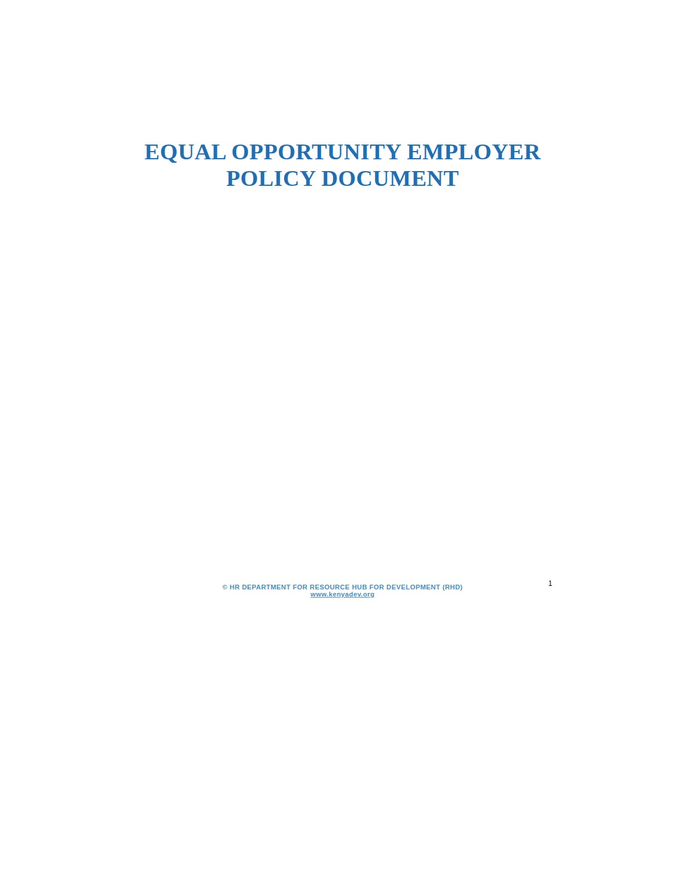EQUAL OPPORTUNITY EMPLOYER
POLICY DOCUMENT
© HR DEPARTMENT FOR RESOURCE HUB FOR DEVELOPMENT (RHD) www.kenyadev.org
1